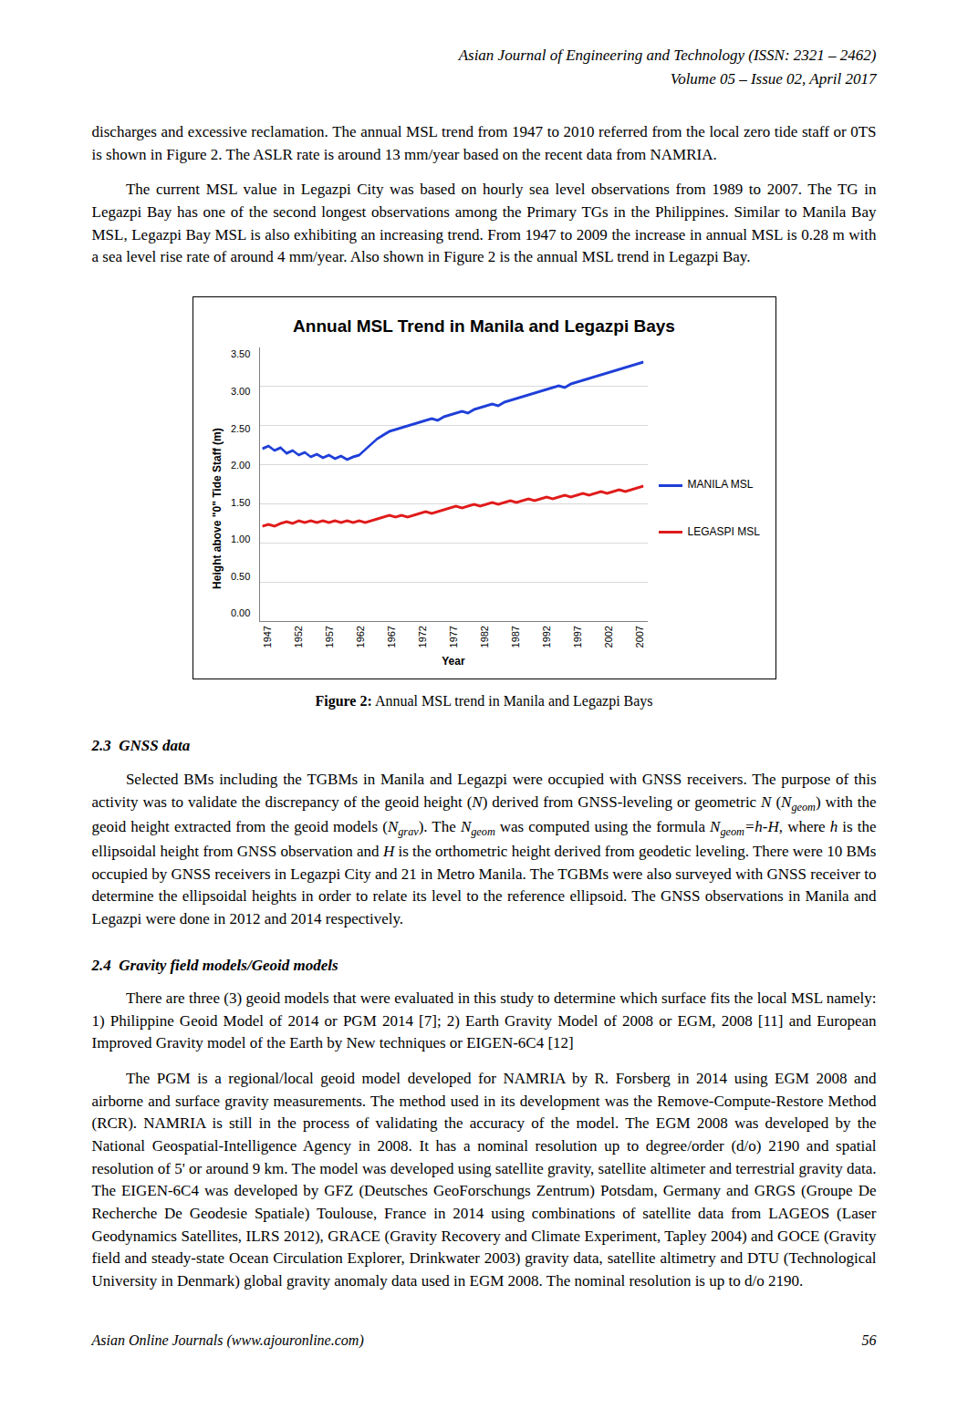Asian Journal of Engineering and Technology (ISSN: 2321 – 2462) Volume 05 – Issue 02, April 2017
discharges and excessive reclamation. The annual MSL trend from 1947 to 2010 referred from the local zero tide staff or 0TS is shown in Figure 2. The ASLR rate is around 13 mm/year based on the recent data from NAMRIA.
The current MSL value in Legazpi City was based on hourly sea level observations from 1989 to 2007. The TG in Legazpi Bay has one of the second longest observations among the Primary TGs in the Philippines. Similar to Manila Bay MSL, Legazpi Bay MSL is also exhibiting an increasing trend. From 1947 to 2009 the increase in annual MSL is 0.28 m with a sea level rise rate of around 4 mm/year. Also shown in Figure 2 is the annual MSL trend in Legazpi Bay.
Annual MSL Trend in Manila and Legazpi Bays
Height above "0" Tide Staff (m)
3.50 3.00 2.50 2.00 1.50 1.00 0.50 0.00
1947195219571962196719721977198219871992199720022007
Year
MANILA MSL
LEGASPI MSL
Figure 2: Annual MSL trend in Manila and Legazpi Bays
2.3 GNSS data
Selected BMs including the TGBMs in Manila and Legazpi were occupied with GNSS receivers. The purpose of this activity was to validate the discrepancy of the geoid height (N) derived from GNSS-leveling or geometric N (Ngeom) with the geoid height extracted from the geoid models (Ngrav). The Ngeom was computed using the formula Ngeom=h-H, where h is the ellipsoidal height from GNSS observation and H is the orthometric height derived from geodetic leveling. There were 10 BMs occupied by GNSS receivers in Legazpi City and 21 in Metro Manila. The TGBMs were also surveyed with GNSS receiver to determine the ellipsoidal heights in order to relate its level to the reference ellipsoid. The GNSS observations in Manila and Legazpi were done in 2012 and 2014 respectively.
2.4 Gravity field models/Geoid models
There are three (3) geoid models that were evaluated in this study to determine which surface fits the local MSL namely: 1) Philippine Geoid Model of 2014 or PGM 2014 [7]; 2) Earth Gravity Model of 2008 or EGM, 2008 [11] and European Improved Gravity model of the Earth by New techniques or EIGEN-6C4 [12]
The PGM is a regional/local geoid model developed for NAMRIA by R. Forsberg in 2014 using EGM 2008 and airborne and surface gravity measurements. The method used in its development was the Remove-Compute-Restore Method (RCR). NAMRIA is still in the process of validating the accuracy of the model. The EGM 2008 was developed by the National Geospatial-Intelligence Agency in 2008. It has a nominal resolution up to degree/order (d/o) 2190 and spatial resolution of 5' or around 9 km. The model was developed using satellite gravity, satellite altimeter and terrestrial gravity data. The EIGEN-6C4 was developed by GFZ (Deutsches GeoForschungs Zentrum) Potsdam, Germany and GRGS (Groupe De Recherche De Geodesie Spatiale) Toulouse, France in 2014 using combinations of satellite data from LAGEOS (Laser Geodynamics Satellites, ILRS 2012), GRACE (Gravity Recovery and Climate Experiment, Tapley 2004) and GOCE (Gravity field and steady-state Ocean Circulation Explorer, Drinkwater 2003) gravity data, satellite altimetry and DTU (Technological University in Denmark) global gravity anomaly data used in EGM 2008. The nominal resolution is up to d/o 2190.
Asian Online Journals (www.ajouronline.com) 56